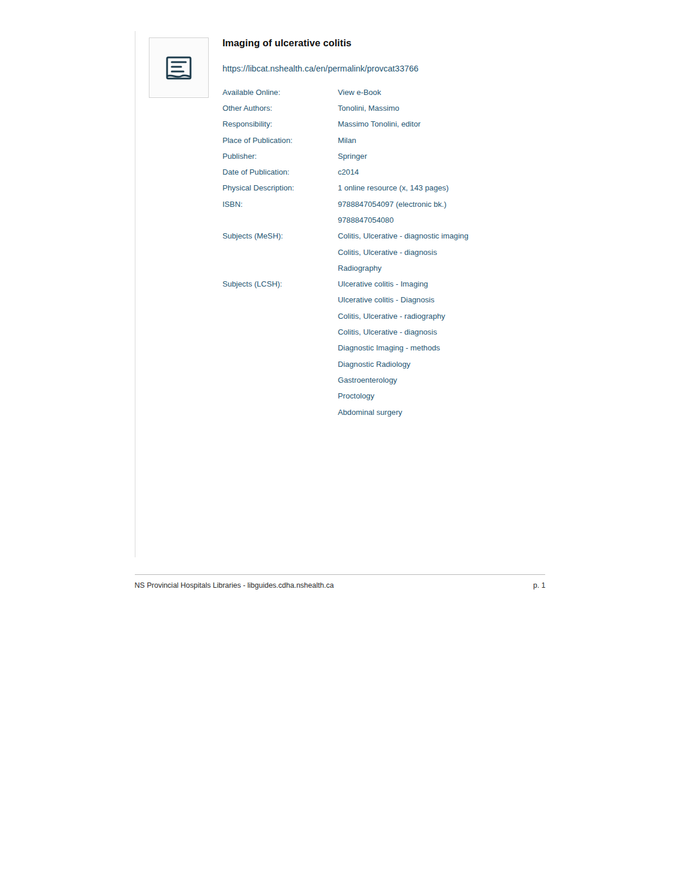Imaging of ulcerative colitis
https://libcat.nshealth.ca/en/permalink/provcat33766
| Available Online: | View e-Book |
| Other Authors: | Tonolini, Massimo |
| Responsibility: | Massimo Tonolini, editor |
| Place of Publication: | Milan |
| Publisher: | Springer |
| Date of Publication: | c2014 |
| Physical Description: | 1 online resource (x, 143 pages) |
| ISBN: | 9788847054097 (electronic bk.) 9788847054080 |
| Subjects (MeSH): | Colitis, Ulcerative - diagnostic imaging Colitis, Ulcerative - diagnosis Radiography |
| Subjects (LCSH): | Ulcerative colitis - Imaging Ulcerative colitis - Diagnosis Colitis, Ulcerative - radiography Colitis, Ulcerative - diagnosis Diagnostic Imaging - methods Diagnostic Radiology Gastroenterology Proctology Abdominal surgery |
NS Provincial Hospitals Libraries - libguides.cdha.nshealth.ca
p. 1